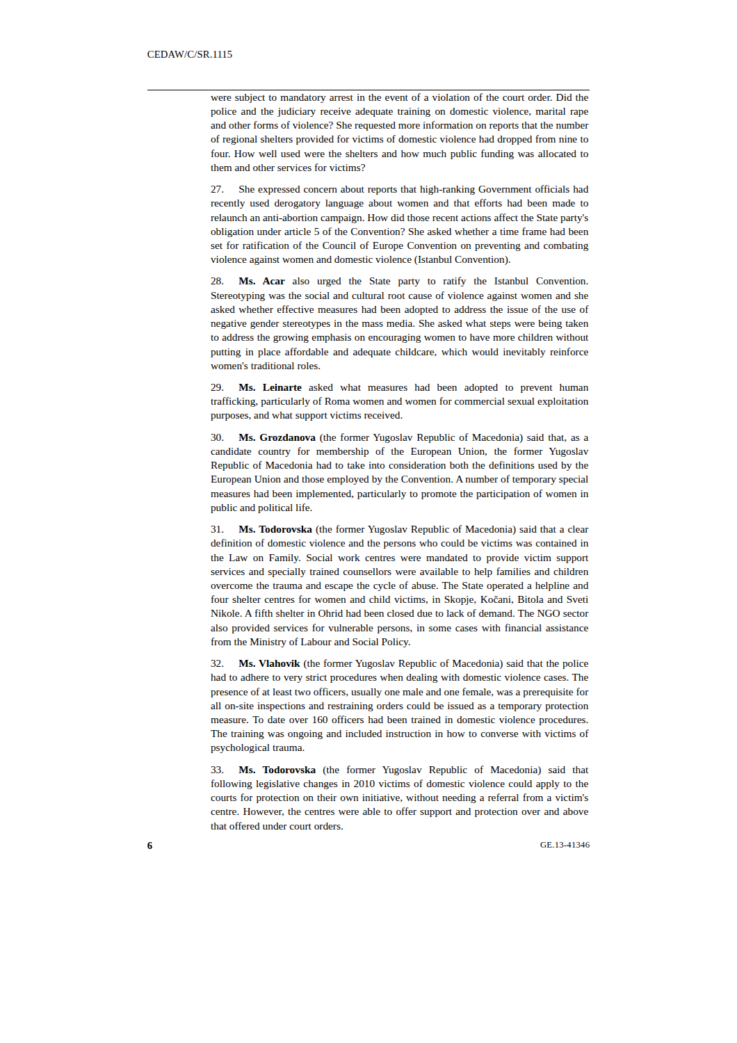CEDAW/C/SR.1115
were subject to mandatory arrest in the event of a violation of the court order. Did the police and the judiciary receive adequate training on domestic violence, marital rape and other forms of violence? She requested more information on reports that the number of regional shelters provided for victims of domestic violence had dropped from nine to four. How well used were the shelters and how much public funding was allocated to them and other services for victims?
27. She expressed concern about reports that high-ranking Government officials had recently used derogatory language about women and that efforts had been made to relaunch an anti-abortion campaign. How did those recent actions affect the State party's obligation under article 5 of the Convention? She asked whether a time frame had been set for ratification of the Council of Europe Convention on preventing and combating violence against women and domestic violence (Istanbul Convention).
28. Ms. Acar also urged the State party to ratify the Istanbul Convention. Stereotyping was the social and cultural root cause of violence against women and she asked whether effective measures had been adopted to address the issue of the use of negative gender stereotypes in the mass media. She asked what steps were being taken to address the growing emphasis on encouraging women to have more children without putting in place affordable and adequate childcare, which would inevitably reinforce women's traditional roles.
29. Ms. Leinarte asked what measures had been adopted to prevent human trafficking, particularly of Roma women and women for commercial sexual exploitation purposes, and what support victims received.
30. Ms. Grozdanova (the former Yugoslav Republic of Macedonia) said that, as a candidate country for membership of the European Union, the former Yugoslav Republic of Macedonia had to take into consideration both the definitions used by the European Union and those employed by the Convention. A number of temporary special measures had been implemented, particularly to promote the participation of women in public and political life.
31. Ms. Todorovska (the former Yugoslav Republic of Macedonia) said that a clear definition of domestic violence and the persons who could be victims was contained in the Law on Family. Social work centres were mandated to provide victim support services and specially trained counsellors were available to help families and children overcome the trauma and escape the cycle of abuse. The State operated a helpline and four shelter centres for women and child victims, in Skopje, Kočani, Bitola and Sveti Nikole. A fifth shelter in Ohrid had been closed due to lack of demand. The NGO sector also provided services for vulnerable persons, in some cases with financial assistance from the Ministry of Labour and Social Policy.
32. Ms. Vlahovik (the former Yugoslav Republic of Macedonia) said that the police had to adhere to very strict procedures when dealing with domestic violence cases. The presence of at least two officers, usually one male and one female, was a prerequisite for all on-site inspections and restraining orders could be issued as a temporary protection measure. To date over 160 officers had been trained in domestic violence procedures. The training was ongoing and included instruction in how to converse with victims of psychological trauma.
33. Ms. Todorovska (the former Yugoslav Republic of Macedonia) said that following legislative changes in 2010 victims of domestic violence could apply to the courts for protection on their own initiative, without needing a referral from a victim's centre. However, the centres were able to offer support and protection over and above that offered under court orders.
6 GE.13-41346